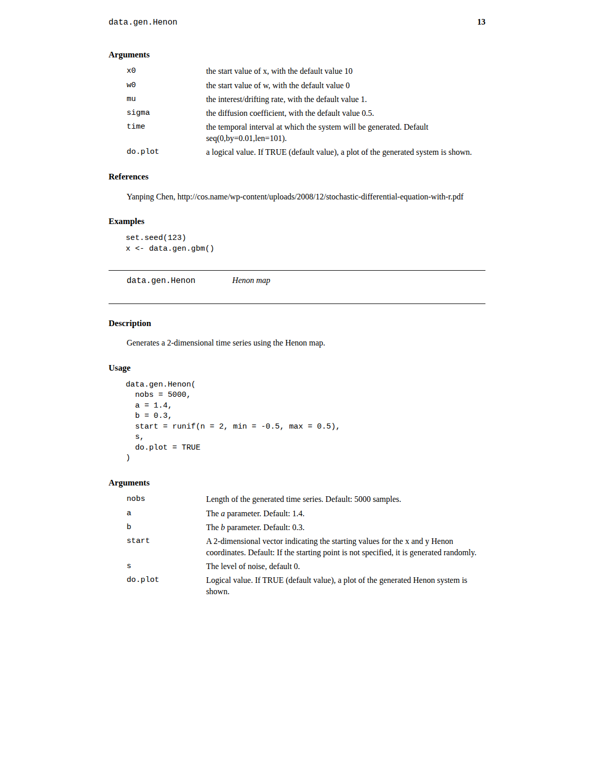data.gen.Henon 13
Arguments
x0
the start value of x, with the default value 10
w0
the start value of w, with the default value 0
mu
the interest/drifting rate, with the default value 1.
sigma
the diffusion coefficient, with the default value 0.5.
time
the temporal interval at which the system will be generated. Default seq(0,by=0.01,len=101).
do.plot
a logical value. If TRUE (default value), a plot of the generated system is shown.
References
Yanping Chen, http://cos.name/wp-content/uploads/2008/12/stochastic-differential-equation-with-r.pdf
Examples
set.seed(123)
x <- data.gen.gbm()
data.gen.Henon Henon map
Description
Generates a 2-dimensional time series using the Henon map.
Usage
data.gen.Henon(
  nobs = 5000,
  a = 1.4,
  b = 0.3,
  start = runif(n = 2, min = -0.5, max = 0.5),
  s,
  do.plot = TRUE
)
Arguments
nobs
Length of the generated time series. Default: 5000 samples.
a
The a parameter. Default: 1.4.
b
The b parameter. Default: 0.3.
start
A 2-dimensional vector indicating the starting values for the x and y Henon coordinates. Default: If the starting point is not specified, it is generated randomly.
s
The level of noise, default 0.
do.plot
Logical value. If TRUE (default value), a plot of the generated Henon system is shown.